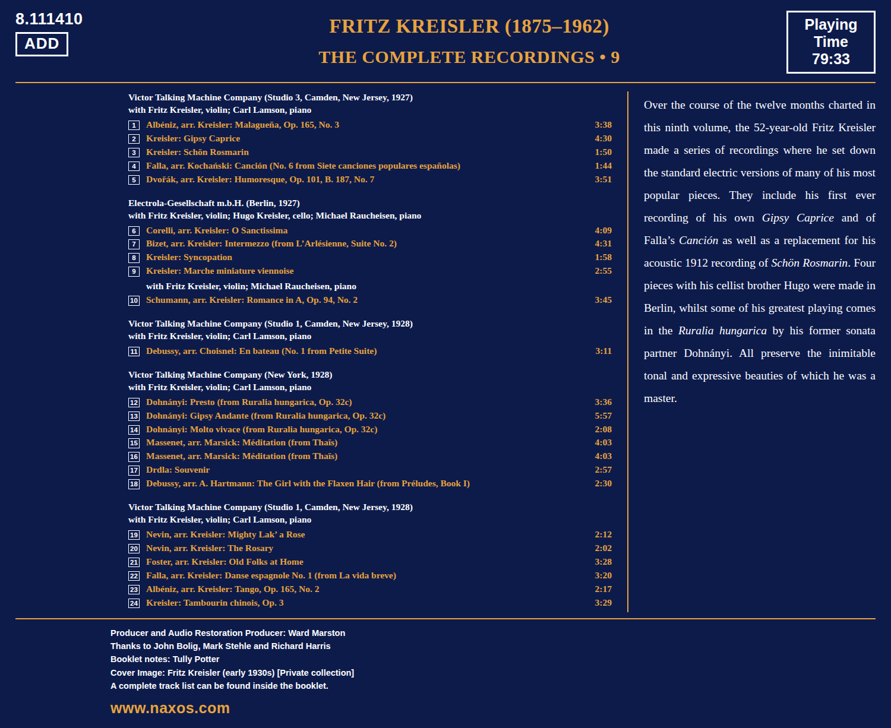8.111410
ADD
FRITZ KREISLER (1875–1962)
THE COMPLETE RECORDINGS • 9
Playing
Time
79:33
Victor Talking Machine Company (Studio 3, Camden, New Jersey, 1927) with Fritz Kreisler, violin; Carl Lamson, piano
| 1 | Albéniz, arr. Kreisler: Malagueña, Op. 165, No. 3 | 3:38 |
| 2 | Kreisler: Gipsy Caprice | 4:30 |
| 3 | Kreisler: Schön Rosmarin | 1:50 |
| 4 | Falla, arr. Kochański: Canción (No. 6 from Siete canciones populares españolas ) | 1:44 |
| 5 | Dvořák, arr. Kreisler: Humoresque, Op. 101, B. 187, No. 7 | 3:51 |
Electrola-Gesellschaft m.b.H. (Berlin, 1927) with Fritz Kreisler, violin; Hugo Kreisler, cello; Michael Raucheisen, piano
| 6 | Corelli, arr. Kreisler: O Sanctissima | 4:09 |
| 7 | Bizet, arr. Kreisler: Intermezzo (from L’Arlésienne, Suite No. 2 ) | 4:31 |
| 8 | Kreisler: Syncopation | 1:58 |
| 9 | Kreisler: Marche miniature viennoise | 2:55 |
| | with Fritz Kreisler, violin; Michael Raucheisen, piano |
| 10 | Schumann, arr. Kreisler: Romance in A, Op. 94, No. 2 | 3:45 |
Victor Talking Machine Company (Studio 1, Camden, New Jersey, 1928) with Fritz Kreisler, violin; Carl Lamson, piano
| 11 | Debussy, arr. Choisnel: En bateau (No. 1 from Petite Suite ) | 3:11 |
Victor Talking Machine Company (New York, 1928) with Fritz Kreisler, violin; Carl Lamson, piano
| 12 | Dohnányi: Presto (from Ruralia hungarica, Op. 32c ) | 3:36 |
| 13 | Dohnányi: Gipsy Andante (from Ruralia hungarica, Op. 32c ) | 5:57 |
| 14 | Dohnányi: Molto vivace (from Ruralia hungarica, Op. 32c ) | 2:08 |
| 15 | Massenet, arr. Marsick: Méditation (from Thaïs ) | 4:03 |
| 16 | Massenet, arr. Marsick: Méditation (from Thaïs ) | 4:03 |
| 17 | Drdla: Souvenir | 2:57 |
| 18 | Debussy, arr. A. Hartmann: The Girl with the Flaxen Hair (from Préludes, Book I ) | 2:30 |
Victor Talking Machine Company (Studio 1, Camden, New Jersey, 1928) with Fritz Kreisler, violin; Carl Lamson, piano
| 19 | Nevin, arr. Kreisler: Mighty Lak’ a Rose | 2:12 |
| 20 | Nevin, arr. Kreisler: The Rosary | 2:02 |
| 21 | Foster, arr. Kreisler: Old Folks at Home | 3:28 |
| 22 | Falla, arr. Kreisler: Danse espagnole No. 1 (from La vida breve ) | 3:20 |
| 23 | Albéniz, arr. Kreisler: Tango, Op. 165, No. 2 | 2:17 |
| 24 | Kreisler: Tambourin chinois, Op. 3 | 3:29 |
Over the course of the twelve months charted in this ninth volume, the 52-year-old Fritz Kreisler made a series of recordings where he set down the standard electric versions of many of his most popular pieces. They include his first ever recording of his own Gipsy Caprice and of Falla’s Canción as well as a replacement for his acoustic 1912 recording of Schön Rosmarin. Four pieces with his cellist brother Hugo were made in Berlin, whilst some of his greatest playing comes in the Ruralia hungarica by his former sonata partner Dohnányi. All preserve the inimitable tonal and expressive beauties of which he was a master.
Producer and Audio Restoration Producer: Ward Marston
Thanks to John Bolig, Mark Stehle and Richard Harris
Booklet notes: Tully Potter
Cover Image: Fritz Kreisler (early 1930s) [Private collection]
A complete track list can be found inside the booklet.
www.naxos.com